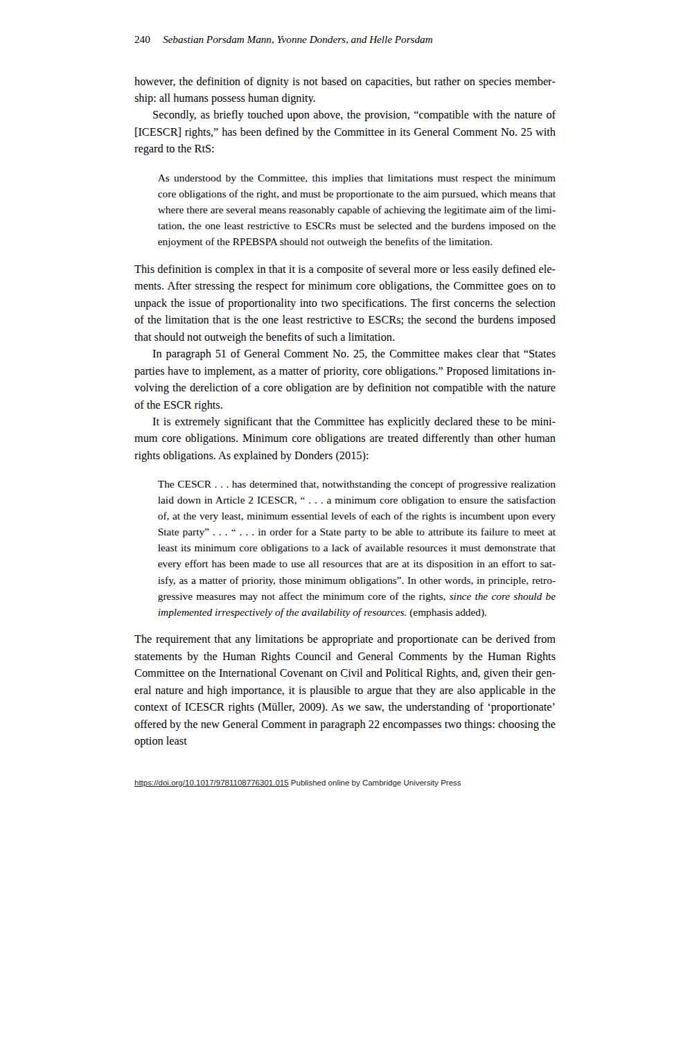240 Sebastian Porsdam Mann, Yvonne Donders, and Helle Porsdam
however, the definition of dignity is not based on capacities, but rather on species membership: all humans possess human dignity.
Secondly, as briefly touched upon above, the provision, “compatible with the nature of [ICESCR] rights,” has been defined by the Committee in its General Comment No. 25 with regard to the RtS:
As understood by the Committee, this implies that limitations must respect the minimum core obligations of the right, and must be proportionate to the aim pursued, which means that where there are several means reasonably capable of achieving the legitimate aim of the limitation, the one least restrictive to ESCRs must be selected and the burdens imposed on the enjoyment of the RPEBSPA should not outweigh the benefits of the limitation.
This definition is complex in that it is a composite of several more or less easily defined elements. After stressing the respect for minimum core obligations, the Committee goes on to unpack the issue of proportionality into two specifications. The first concerns the selection of the limitation that is the one least restrictive to ESCRs; the second the burdens imposed that should not outweigh the benefits of such a limitation.
In paragraph 51 of General Comment No. 25, the Committee makes clear that “States parties have to implement, as a matter of priority, core obligations.” Proposed limitations involving the dereliction of a core obligation are by definition not compatible with the nature of the ESCR rights.
It is extremely significant that the Committee has explicitly declared these to be minimum core obligations. Minimum core obligations are treated differently than other human rights obligations. As explained by Donders (2015):
The CESCR . . . has determined that, notwithstanding the concept of progressive realization laid down in Article 2 ICESCR, “ . . . a minimum core obligation to ensure the satisfaction of, at the very least, minimum essential levels of each of the rights is incumbent upon every State party” . . . “ . . . in order for a State party to be able to attribute its failure to meet at least its minimum core obligations to a lack of available resources it must demonstrate that every effort has been made to use all resources that are at its disposition in an effort to satisfy, as a matter of priority, those minimum obligations”. In other words, in principle, retrogressive measures may not affect the minimum core of the rights, since the core should be implemented irrespectively of the availability of resources. (emphasis added).
The requirement that any limitations be appropriate and proportionate can be derived from statements by the Human Rights Council and General Comments by the Human Rights Committee on the International Covenant on Civil and Political Rights, and, given their general nature and high importance, it is plausible to argue that they are also applicable in the context of ICESCR rights (Müller, 2009). As we saw, the understanding of ‘proportionate’ offered by the new General Comment in paragraph 22 encompasses two things: choosing the option least
https://doi.org/10.1017/9781108776301.015 Published online by Cambridge University Press